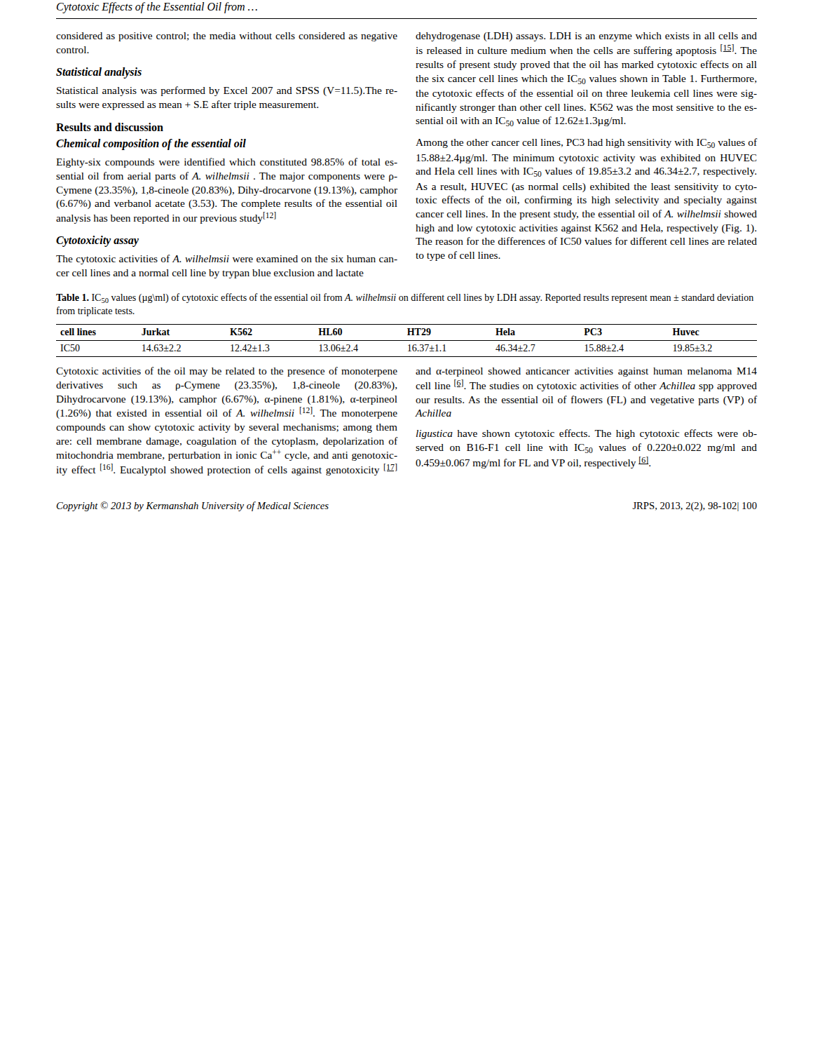Cytotoxic Effects of the Essential Oil from …
considered as positive control; the media without cells considered as negative control.
Statistical analysis
Statistical analysis was performed by Excel 2007 and SPSS (V=11.5).The results were expressed as mean + S.E after triple measurement.
Results and discussion
Chemical composition of the essential oil
Eighty-six compounds were identified which constituted 98.85% of total essential oil from aerial parts of A. wilhelmsii . The major components were ρ- Cymene (23.35%), 1,8-cineole (20.83%), Dihy-drocarvone (19.13%), camphor (6.67%) and verbanol acetate (3.53). The complete results of the essential oil analysis has been reported in our previous study[12]
Cytotoxicity assay
The cytotoxic activities of A. wilhelmsii were examined on the six human cancer cell lines and a normal cell line by trypan blue exclusion and lactate
dehydrogenase (LDH) assays. LDH is an enzyme which exists in all cells and is released in culture medium when the cells are suffering apoptosis [15]. The results of present study proved that the oil has marked cytotoxic effects on all the six cancer cell lines which the IC50 values shown in Table 1. Furthermore, the cytotoxic effects of the essential oil on three leukemia cell lines were significantly stronger than other cell lines. K562 was the most sensitive to the essential oil with an IC50 value of 12.62±1.3µg/ml.
Among the other cancer cell lines, PC3 had high sensitivity with IC50 values of 15.88±2.4µg/ml. The minimum cytotoxic activity was exhibited on HUVEC and Hela cell lines with IC50 values of 19.85±3.2 and 46.34±2.7, respectively. As a result, HUVEC (as normal cells) exhibited the least sensitivity to cytotoxic effects of the oil, confirming its high selectivity and specialty against cancer cell lines. In the present study, the essential oil of A. wilhelmsii showed high and low cytotoxic activities against K562 and Hela, respectively (Fig. 1). The reason for the differences of IC50 values for different cell lines are related to type of cell lines.
Table 1. IC50 values (µg\ml) of cytotoxic effects of the essential oil from A. wilhelmsii on different cell lines by LDH assay. Reported results represent mean ± standard deviation from triplicate tests.
| cell lines | Jurkat | K562 | HL60 | HT29 | Hela | PC3 | Huvec |
| --- | --- | --- | --- | --- | --- | --- | --- |
| IC50 | 14.63±2.2 | 12.42±1.3 | 13.06±2.4 | 16.37±1.1 | 46.34±2.7 | 15.88±2.4 | 19.85±3.2 |
Cytotoxic activities of the oil may be related to the presence of monoterpene derivatives such as ρ-Cymene (23.35%), 1,8-cineole (20.83%), Dihydrocarvone (19.13%), camphor (6.67%), α-pinene (1.81%), α-terpineol (1.26%) that existed in essential oil of A. wilhelmsii [12]. The monoterpene compounds can show cytotoxic activity by several mechanisms; among them are: cell membrane damage, coagulation of the cytoplasm, depolarization of mitochondria membrane, perturbation in ionic Ca++ cycle, and anti genotoxicity effect [16]. Eucalyptol showed protection of cells against genotoxicity [17] and α-terpineol showed anticancer activities against human melanoma M14 cell line [6]. The studies on cytotoxic activities of other Achillea spp approved our results. As the essential oil of flowers (FL) and vegetative parts (VP) of Achillea
ligustica have shown cytotoxic effects. The high cytotoxic effects were observed on B16-F1 cell line with IC50 values of 0.220±0.022 mg/ml and 0.459±0.067 mg/ml for FL and VP oil, respectively [6].
Copyright © 2013 by Kermanshah University of Medical Sciences
JRPS, 2013, 2(2), 98-102| 100